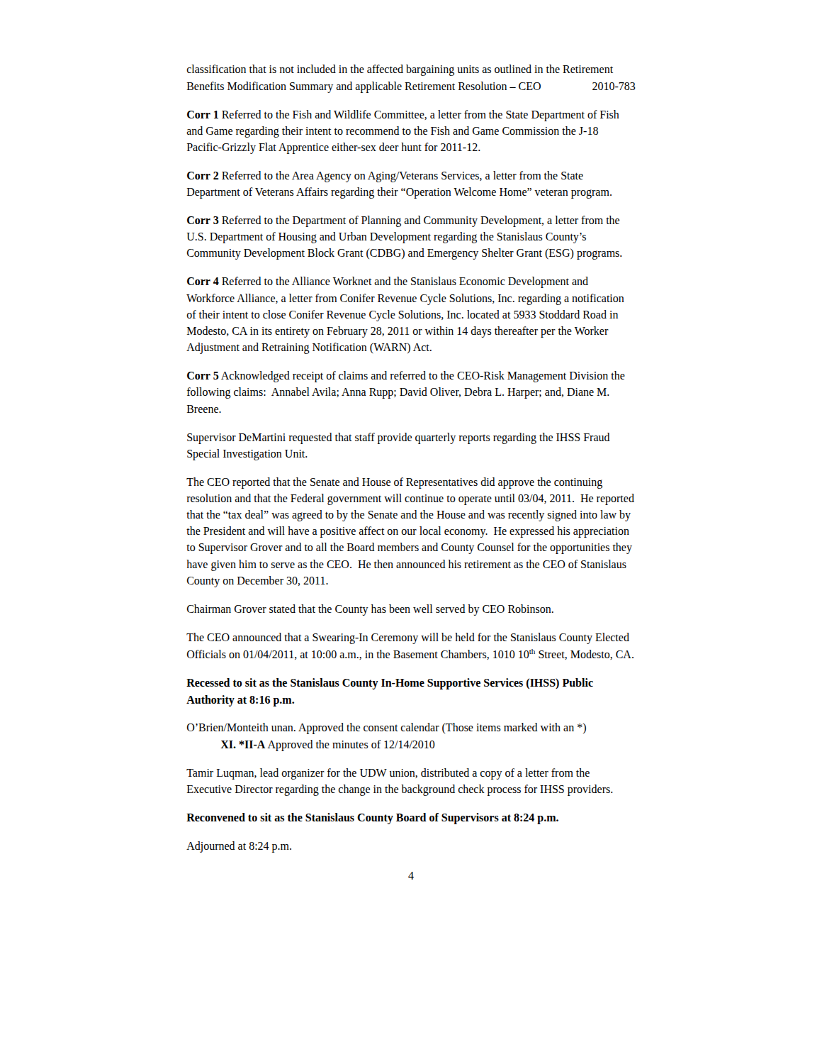classification that is not included in the affected bargaining units as outlined in the Retirement Benefits Modification Summary and applicable Retirement Resolution – CEO 2010-783
Corr 1 Referred to the Fish and Wildlife Committee, a letter from the State Department of Fish and Game regarding their intent to recommend to the Fish and Game Commission the J-18 Pacific-Grizzly Flat Apprentice either-sex deer hunt for 2011-12.
Corr 2 Referred to the Area Agency on Aging/Veterans Services, a letter from the State Department of Veterans Affairs regarding their “Operation Welcome Home” veteran program.
Corr 3 Referred to the Department of Planning and Community Development, a letter from the U.S. Department of Housing and Urban Development regarding the Stanislaus County’s Community Development Block Grant (CDBG) and Emergency Shelter Grant (ESG) programs.
Corr 4 Referred to the Alliance Worknet and the Stanislaus Economic Development and Workforce Alliance, a letter from Conifer Revenue Cycle Solutions, Inc. regarding a notification of their intent to close Conifer Revenue Cycle Solutions, Inc. located at 5933 Stoddard Road in Modesto, CA in its entirety on February 28, 2011 or within 14 days thereafter per the Worker Adjustment and Retraining Notification (WARN) Act.
Corr 5 Acknowledged receipt of claims and referred to the CEO-Risk Management Division the following claims: Annabel Avila; Anna Rupp; David Oliver, Debra L. Harper; and, Diane M. Breene.
Supervisor DeMartini requested that staff provide quarterly reports regarding the IHSS Fraud Special Investigation Unit.
The CEO reported that the Senate and House of Representatives did approve the continuing resolution and that the Federal government will continue to operate until 03/04, 2011. He reported that the “tax deal” was agreed to by the Senate and the House and was recently signed into law by the President and will have a positive affect on our local economy. He expressed his appreciation to Supervisor Grover and to all the Board members and County Counsel for the opportunities they have given him to serve as the CEO. He then announced his retirement as the CEO of Stanislaus County on December 30, 2011.
Chairman Grover stated that the County has been well served by CEO Robinson.
The CEO announced that a Swearing-In Ceremony will be held for the Stanislaus County Elected Officials on 01/04/2011, at 10:00 a.m., in the Basement Chambers, 1010 10th Street, Modesto, CA.
Recessed to sit as the Stanislaus County In-Home Supportive Services (IHSS) Public Authority at 8:16 p.m.
O’Brien/Monteith unan. Approved the consent calendar (Those items marked with an *)
XI. *II-A Approved the minutes of 12/14/2010
Tamir Luqman, lead organizer for the UDW union, distributed a copy of a letter from the Executive Director regarding the change in the background check process for IHSS providers.
Reconvened to sit as the Stanislaus County Board of Supervisors at 8:24 p.m.
Adjourned at 8:24 p.m.
4